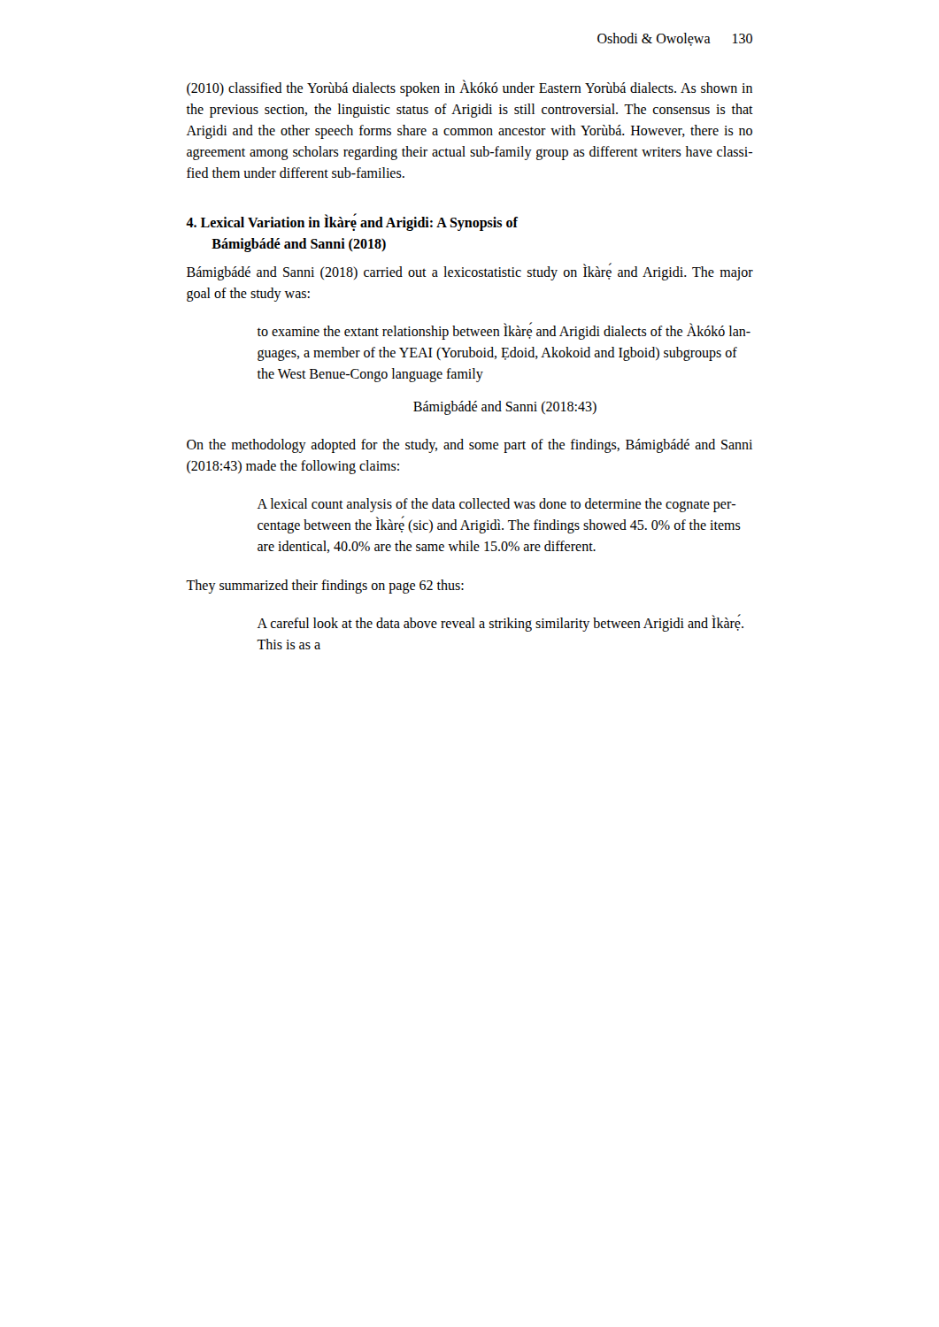Oshodi & Owolẹwa 130
(2010) classified the Yorùbá dialects spoken in Àkókó under Eastern Yorùbá dialects. As shown in the previous section, the linguistic status of Arigidi is still controversial. The consensus is that Arigidi and the other speech forms share a common ancestor with Yorùbá. However, there is no agreement among scholars regarding their actual sub-family group as different writers have classified them under different sub-families.
4. Lexical Variation in Ìkàrẹ́ and Arigidi: A Synopsis of Bámigbádé and Sanni (2018)
Bámigbádé and Sanni (2018) carried out a lexicostatistic study on Ìkàrẹ́ and Arigidi. The major goal of the study was:
to examine the extant relationship between Ìkàrẹ́ and Arigidi dialects of the Àkókó languages, a member of the YEAI (Yoruboid, Ẹdoid, Akokoid and Igboid) subgroups of the West Benue-Congo language family
Bámigbádé and Sanni (2018:43)
On the methodology adopted for the study, and some part of the findings, Bámigbádé and Sanni (2018:43) made the following claims:
A lexical count analysis of the data collected was done to determine the cognate percentage between the Ìkàrẹ́ (sic) and Arigidì. The findings showed 45. 0% of the items are identical, 40.0% are the same while 15.0% are different.
They summarized their findings on page 62 thus:
A careful look at the data above reveal a striking similarity between Arigidi and Ìkàrẹ́. This is as a